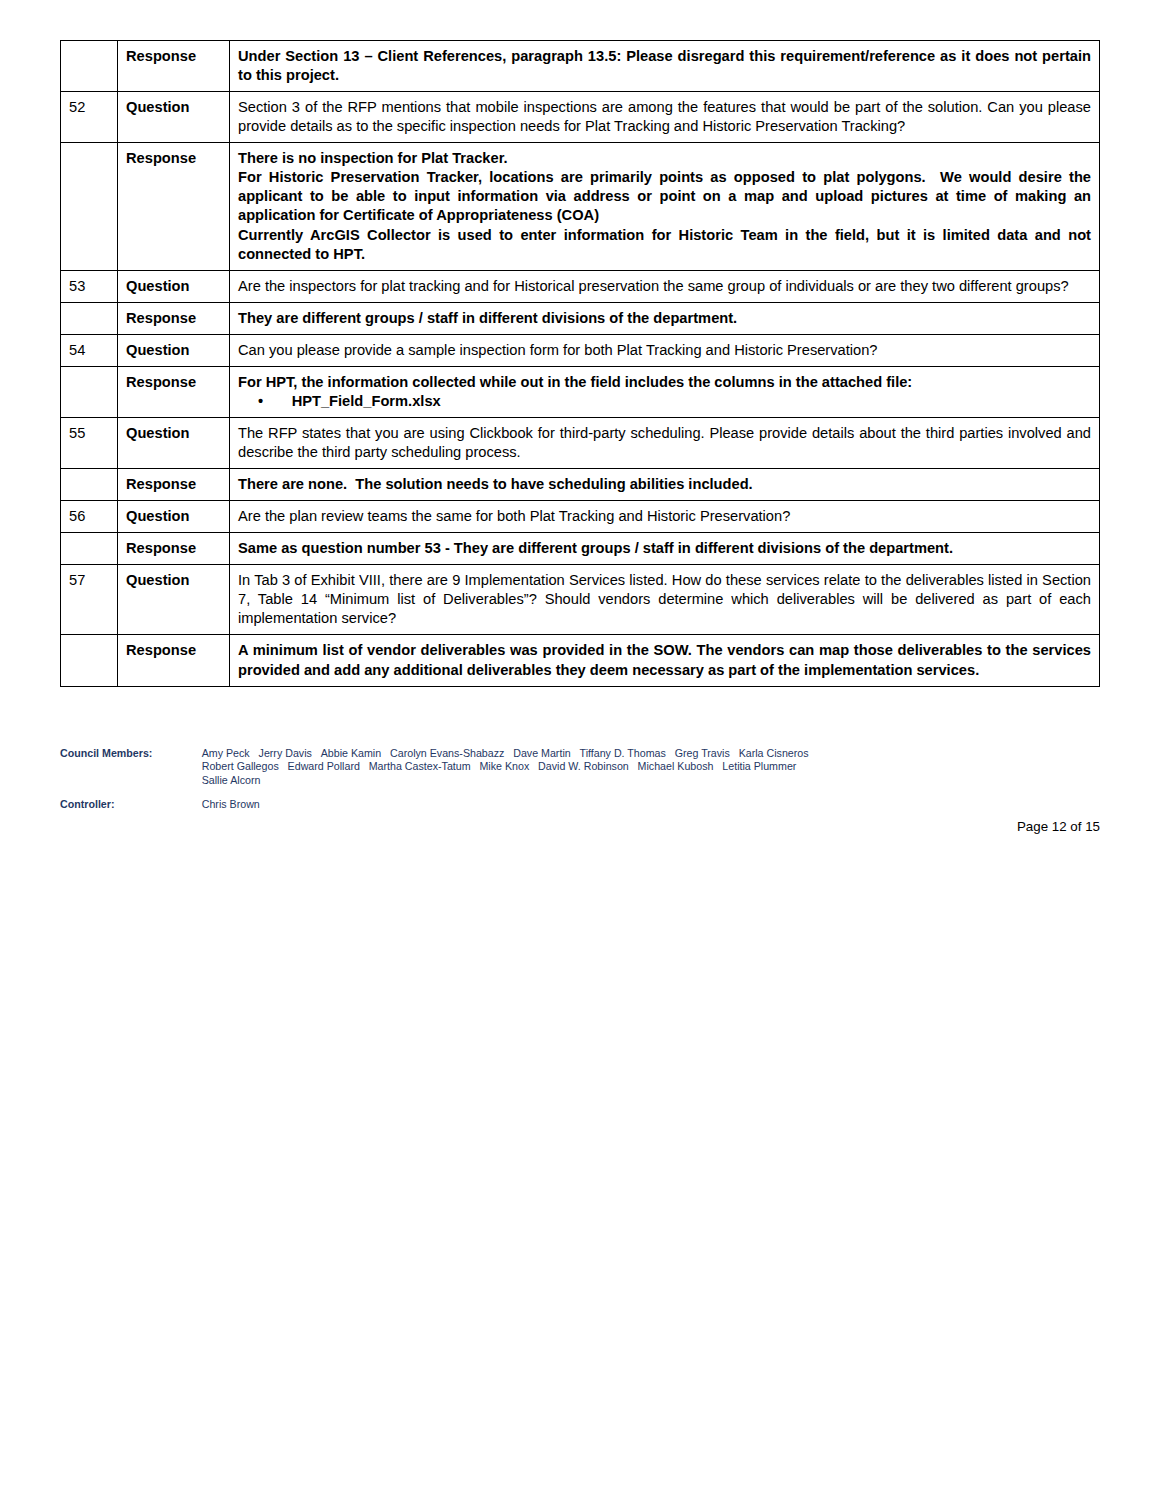| | Response | Under Section 13 – Client References, paragraph 13.5: Please disregard this requirement/reference as it does not pertain to this project. |
| 52 | Question | Section 3 of the RFP mentions that mobile inspections are among the features that would be part of the solution. Can you please provide details as to the specific inspection needs for Plat Tracking and Historic Preservation Tracking? |
| | Response | There is no inspection for Plat Tracker. For Historic Preservation Tracker, locations are primarily points as opposed to plat polygons. We would desire the applicant to be able to input information via address or point on a map and upload pictures at time of making an application for Certificate of Appropriateness (COA) Currently ArcGIS Collector is used to enter information for Historic Team in the field, but it is limited data and not connected to HPT. |
| 53 | Question | Are the inspectors for plat tracking and for Historical preservation the same group of individuals or are they two different groups? |
| | Response | They are different groups / staff in different divisions of the department. |
| 54 | Question | Can you please provide a sample inspection form for both Plat Tracking and Historic Preservation? |
| | Response | For HPT, the information collected while out in the field includes the columns in the attached file: • HPT_Field_Form.xlsx |
| 55 | Question | The RFP states that you are using Clickbook for third-party scheduling. Please provide details about the third parties involved and describe the third party scheduling process. |
| | Response | There are none. The solution needs to have scheduling abilities included. |
| 56 | Question | Are the plan review teams the same for both Plat Tracking and Historic Preservation? |
| | Response | Same as question number 53 - They are different groups / staff in different divisions of the department. |
| 57 | Question | In Tab 3 of Exhibit VIII, there are 9 Implementation Services listed. How do these services relate to the deliverables listed in Section 7, Table 14 “Minimum list of Deliverables”? Should vendors determine which deliverables will be delivered as part of each implementation service? |
| | Response | A minimum list of vendor deliverables was provided in the SOW. The vendors can map those deliverables to the services provided and add any additional deliverables they deem necessary as part of the implementation services. |
| Council Members: | Amy Peck Jerry Davis Abbie Kamin Carolyn Evans-Shabazz Dave Martin Tiffany D. Thomas Greg Travis Karla Cisneros Robert Gallegos Edward Pollard Martha Castex-Tatum Mike Knox David W. Robinson Michael Kubosh Letitia Plummer Sallie Alcorn |
| Controller: | Chris Brown |
Page 12 of 15